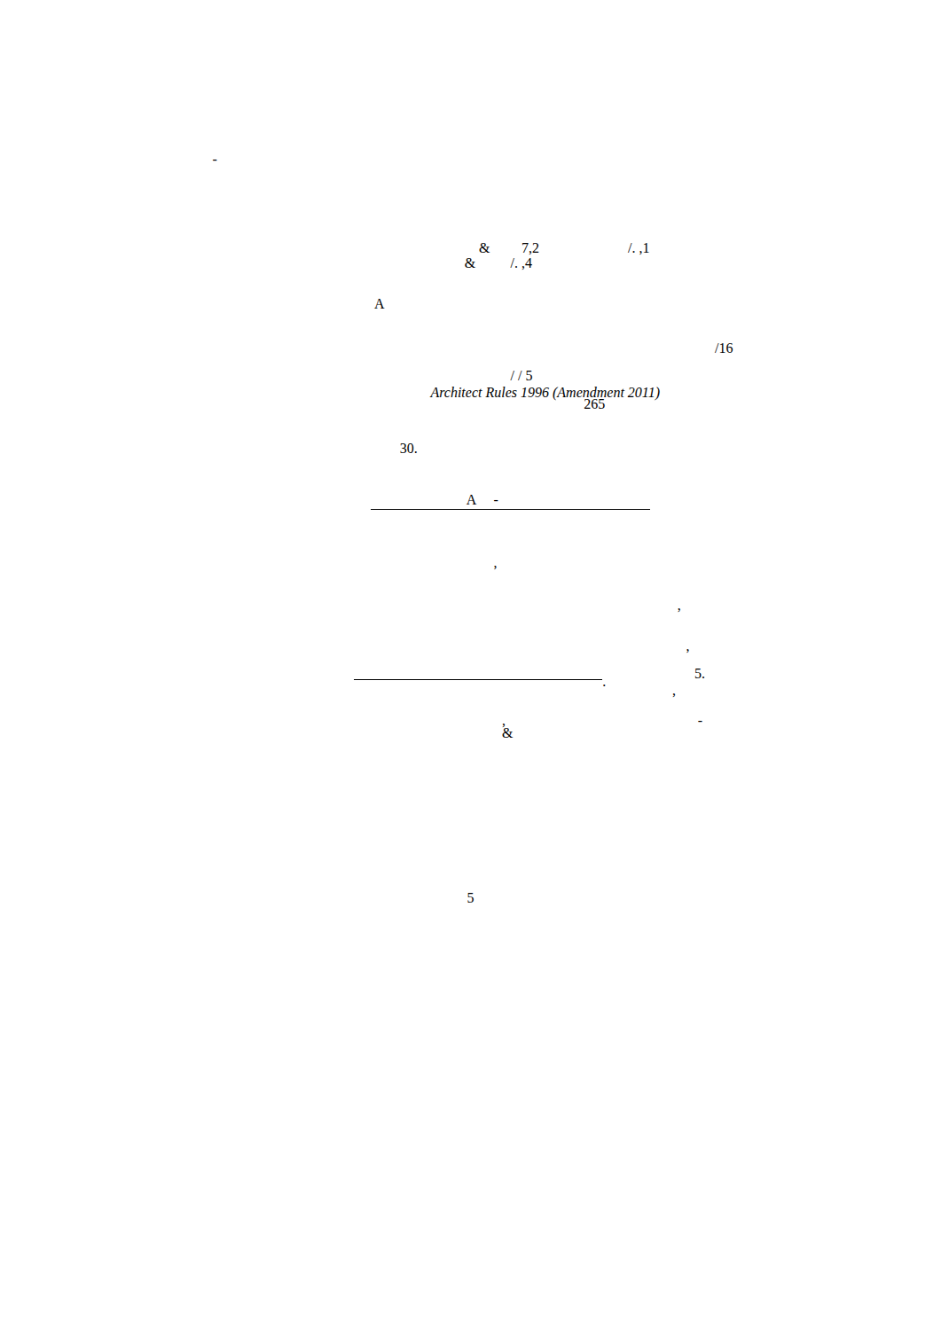-
&
7,2
/. ,1
&
/. ,4
A
/16
/ / 5
Architect Rules 1996 (Amendment 2011)
265
30.
A
-
,
,
,
.
5.
,
-
,
&
5